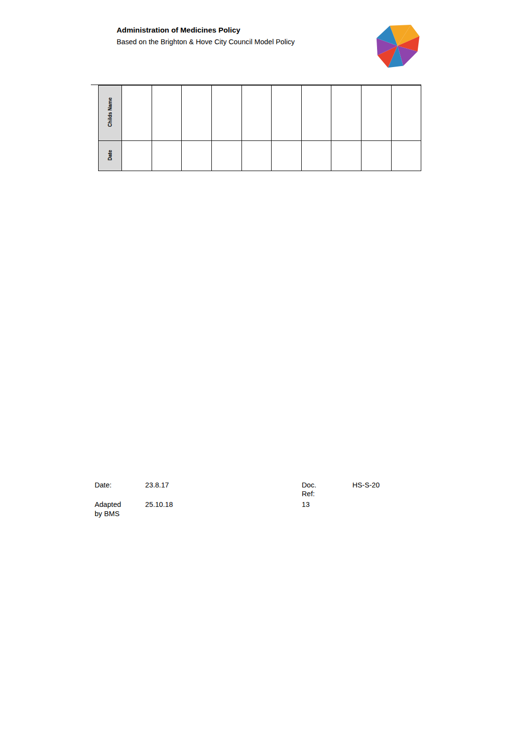Administration of Medicines Policy
Based on the Brighton & Hove City Council Model Policy
| Childs Name | | | | | | | | | | |
| Date | | | | | | | | | | |
| Date: | 23.8.17 | | Doc. Ref: | HS-S-20 |
| Adapted by BMS | 25.10.18 | | 13 | |